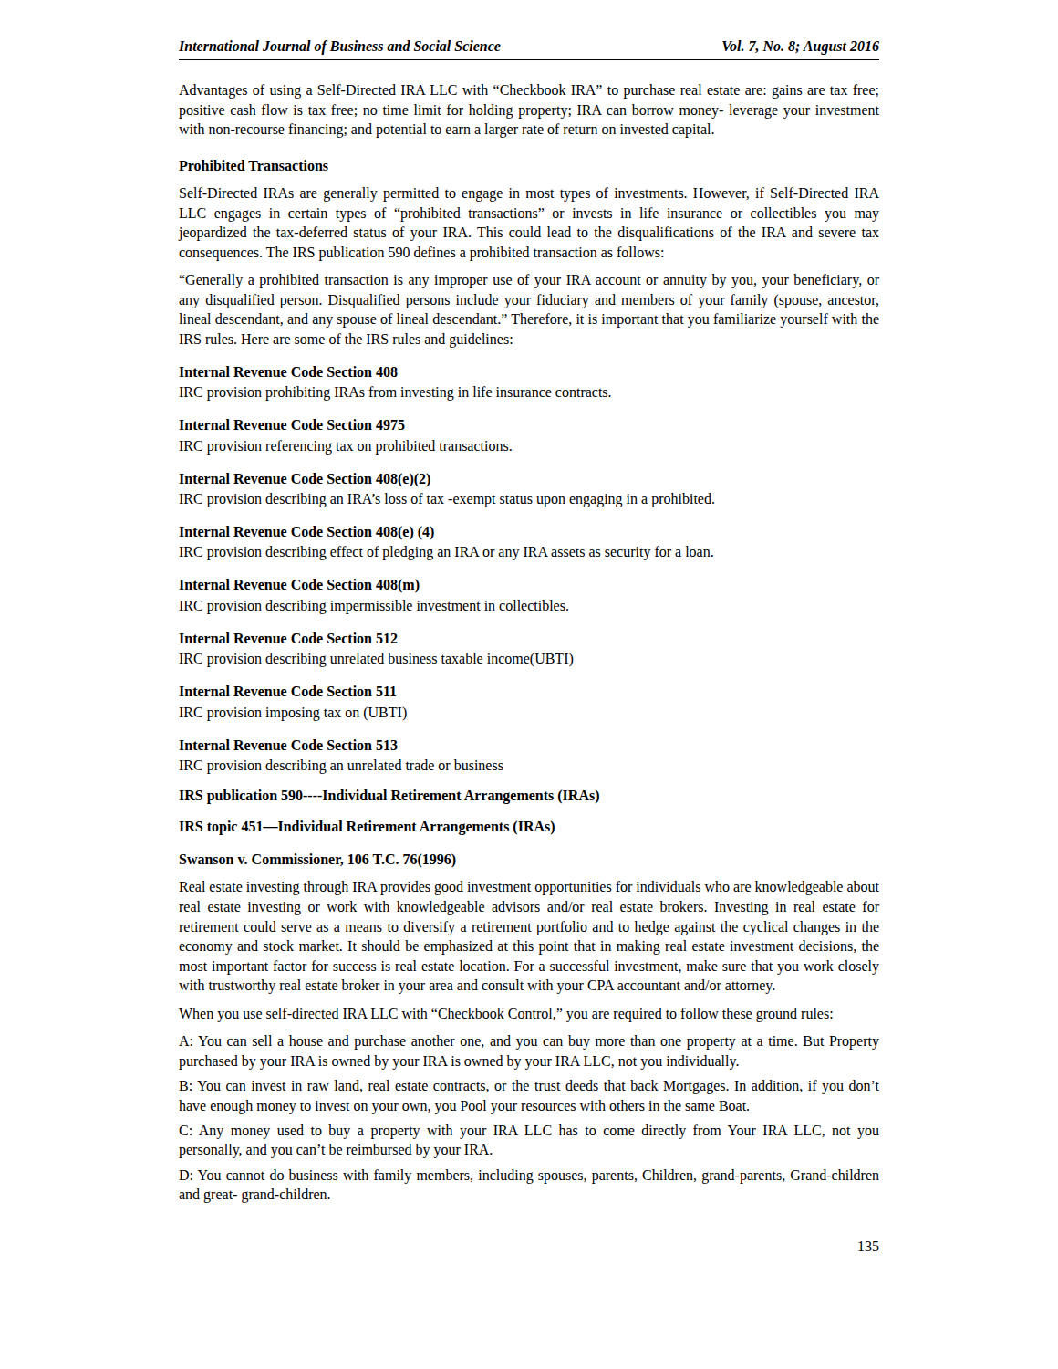International Journal of Business and Social Science Vol. 7, No. 8; August 2016
Advantages of using a Self-Directed IRA LLC with “Checkbook IRA” to purchase real estate are: gains are tax free; positive cash flow is tax free; no time limit for holding property; IRA can borrow money- leverage your investment with non-recourse financing; and potential to earn a larger rate of return on invested capital.
Prohibited Transactions
Self-Directed IRAs are generally permitted to engage in most types of investments. However, if Self-Directed IRA LLC engages in certain types of “prohibited transactions” or invests in life insurance or collectibles you may jeopardized the tax-deferred status of your IRA. This could lead to the disqualifications of the IRA and severe tax consequences. The IRS publication 590 defines a prohibited transaction as follows:
“Generally a prohibited transaction is any improper use of your IRA account or annuity by you, your beneficiary, or any disqualified person. Disqualified persons include your fiduciary and members of your family (spouse, ancestor, lineal descendant, and any spouse of lineal descendant.” Therefore, it is important that you familiarize yourself with the IRS rules. Here are some of the IRS rules and guidelines:
Internal Revenue Code Section 408
IRC provision prohibiting IRAs from investing in life insurance contracts.
Internal Revenue Code Section 4975
IRC provision referencing tax on prohibited transactions.
Internal Revenue Code Section 408(e)(2)
IRC provision describing an IRA’s loss of tax -exempt status upon engaging in a prohibited.
Internal Revenue Code Section 408(e) (4)
IRC provision describing effect of pledging an IRA or any IRA assets as security for a loan.
Internal Revenue Code Section 408(m)
IRC provision describing impermissible investment in collectibles.
Internal Revenue Code Section 512
IRC provision describing unrelated business taxable income(UBTI)
Internal Revenue Code Section 511
IRC provision imposing tax on (UBTI)
Internal Revenue Code Section 513
IRC provision describing an unrelated trade or business
IRS publication 590----Individual Retirement Arrangements (IRAs)
IRS topic 451—Individual Retirement Arrangements (IRAs)
Swanson v. Commissioner, 106 T.C. 76(1996)
Real estate investing through IRA provides good investment opportunities for individuals who are knowledgeable about real estate investing or work with knowledgeable advisors and/or real estate brokers. Investing in real estate for retirement could serve as a means to diversify a retirement portfolio and to hedge against the cyclical changes in the economy and stock market. It should be emphasized at this point that in making real estate investment decisions, the most important factor for success is real estate location. For a successful investment, make sure that you work closely with trustworthy real estate broker in your area and consult with your CPA accountant and/or attorney.
When you use self-directed IRA LLC with “Checkbook Control,” you are required to follow these ground rules:
A: You can sell a house and purchase another one, and you can buy more than one property at a time. But Property purchased by your IRA is owned by your IRA is owned by your IRA LLC, not you individually.
B: You can invest in raw land, real estate contracts, or the trust deeds that back Mortgages. In addition, if you don’t have enough money to invest on your own, you Pool your resources with others in the same Boat.
C: Any money used to buy a property with your IRA LLC has to come directly from Your IRA LLC, not you personally, and you can’t be reimbursed by your IRA.
D: You cannot do business with family members, including spouses, parents, Children, grand-parents, Grand-children and great- grand-children.
135